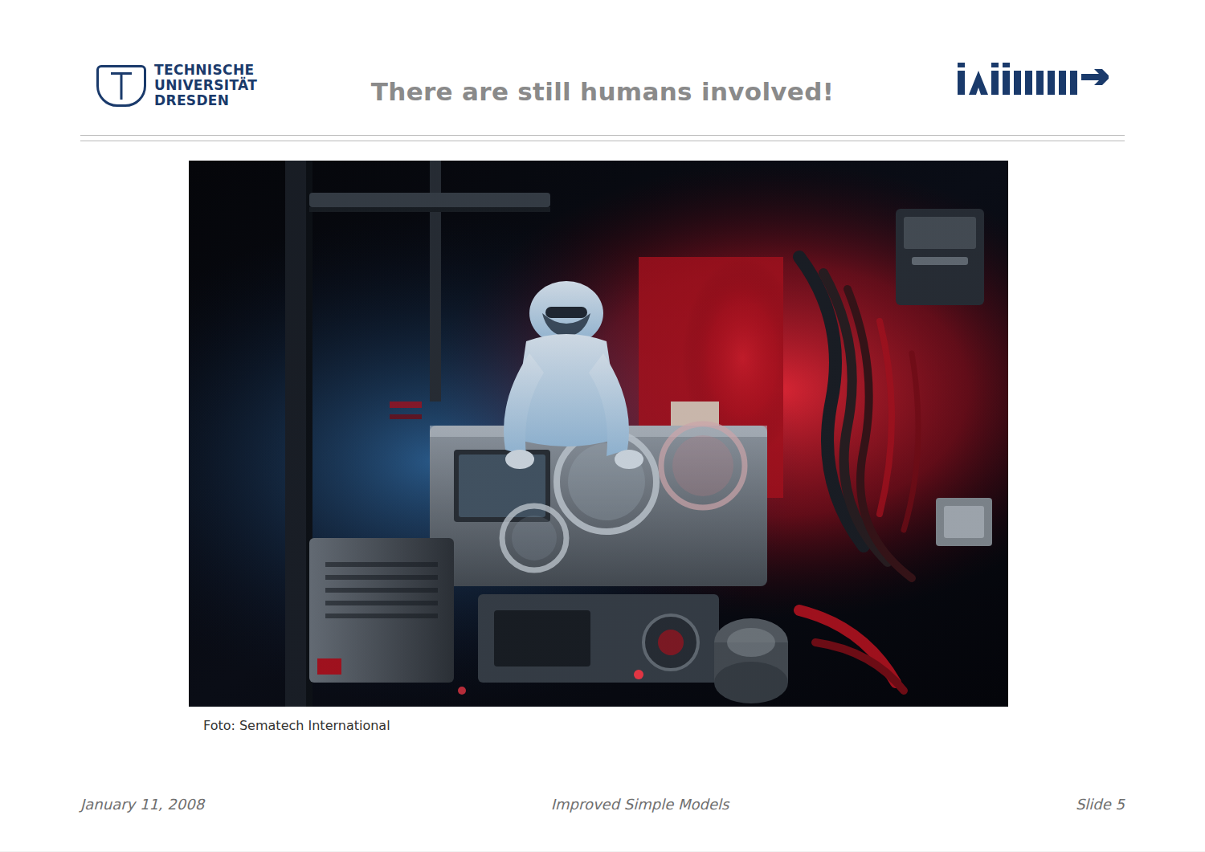Technische
Universität
Dresden
There are still humans involved!
Foto: Sematech International
January 11, 2008
Improved Simple Models
Slide 5